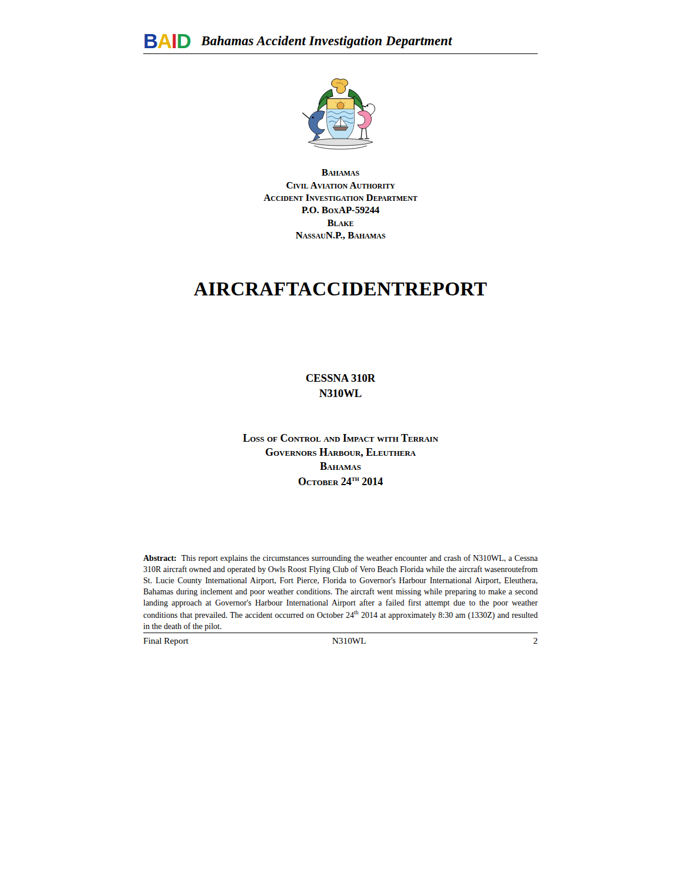BAID
Bahamas Accident Investigation Department
Bahamas
Civil Aviation Authority
Accident Investigation Department
P.O. Box AP-59244
Blake
Nassau N.P., Bahamas
AIRCRAFTACCIDENTREPORT
CESSNA 310R
N310WL
Loss of Control and Impact with Terrain
Governors Harbour, Eleuthera
Bahamas
October 24th 2014
Abstract: This report explains the circumstances surrounding the weather encounter and crash of N310WL, a Cessna 310R aircraft owned and operated by Owls Roost Flying Club of Vero Beach Florida while the aircraft wasenroutefrom St. Lucie County International Airport, Fort Pierce, Florida to Governor's Harbour International Airport, Eleuthera, Bahamas during inclement and poor weather conditions. The aircraft went missing while preparing to make a second landing approach at Governor's Harbour International Airport after a failed first attempt due to the poor weather conditions that prevailed. The accident occurred on October 24th 2014 at approximately 8:30 am (1330Z) and resulted in the death of the pilot.
Final Report
N310WL
2